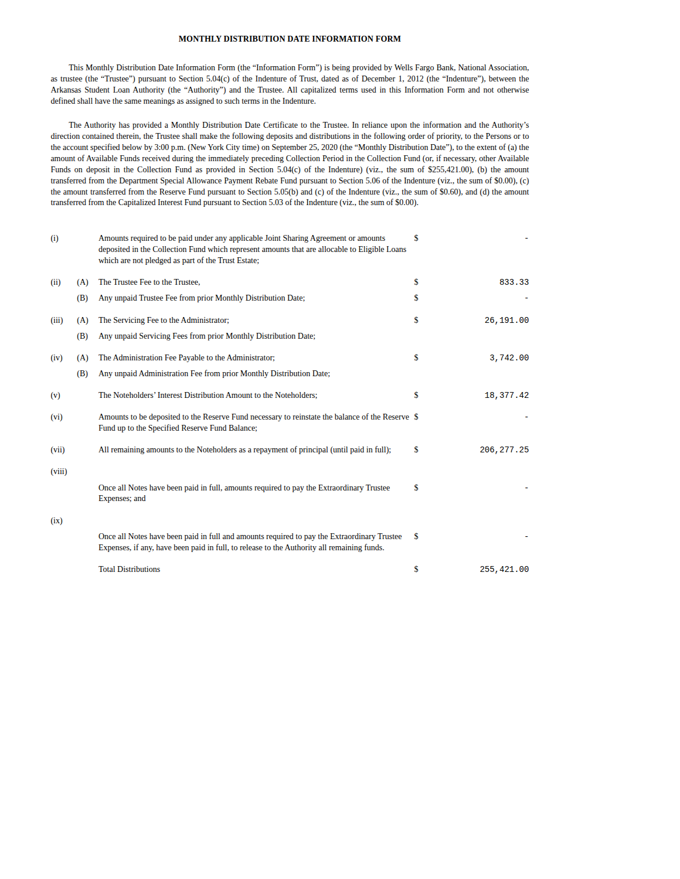MONTHLY DISTRIBUTION DATE INFORMATION FORM
This Monthly Distribution Date Information Form (the “Information Form”) is being provided by Wells Fargo Bank, National Association, as trustee (the “Trustee”) pursuant to Section 5.04(c) of the Indenture of Trust, dated as of December 1, 2012 (the “Indenture”), between the Arkansas Student Loan Authority (the “Authority”) and the Trustee. All capitalized terms used in this Information Form and not otherwise defined shall have the same meanings as assigned to such terms in the Indenture.
The Authority has provided a Monthly Distribution Date Certificate to the Trustee. In reliance upon the information and the Authority’s direction contained therein, the Trustee shall make the following deposits and distributions in the following order of priority, to the Persons or to the account specified below by 3:00 p.m. (New York City time) on September 25, 2020 (the “Monthly Distribution Date”), to the extent of (a) the amount of Available Funds received during the immediately preceding Collection Period in the Collection Fund (or, if necessary, other Available Funds on deposit in the Collection Fund as provided in Section 5.04(c) of the Indenture) (viz., the sum of $255,421.00), (b) the amount transferred from the Department Special Allowance Payment Rebate Fund pursuant to Section 5.06 of the Indenture (viz., the sum of $0.00), (c) the amount transferred from the Reserve Fund pursuant to Section 5.05(b) and (c) of the Indenture (viz., the sum of $0.60), and (d) the amount transferred from the Capitalized Interest Fund pursuant to Section 5.03 of the Indenture (viz., the sum of $0.00).
| (i) | | Amounts required to be paid under any applicable Joint Sharing Agreement or amounts deposited in the Collection Fund which represent amounts that are allocable to Eligible Loans which are not pledged as part of the Trust Estate; | $ | - |
| (ii) | (A) | The Trustee Fee to the Trustee, | $ | 833.33 |
| | (B) | Any unpaid Trustee Fee from prior Monthly Distribution Date; | $ | - |
| (iii) | (A) | The Servicing Fee to the Administrator; | $ | 26,191.00 |
| | (B) | Any unpaid Servicing Fees from prior Monthly Distribution Date; | | |
| (iv) | (A) | The Administration Fee Payable to the Administrator; | $ | 3,742.00 |
| | (B) | Any unpaid Administration Fee from prior Monthly Distribution Date; | | |
| (v) | | The Noteholders’ Interest Distribution Amount to the Noteholders; | $ | 18,377.42 |
| (vi) | | Amounts to be deposited to the Reserve Fund necessary to reinstate the balance of the Reserve Fund up to the Specified Reserve Fund Balance; | $ | - |
| (vii) | | All remaining amounts to the Noteholders as a repayment of principal (until paid in full); | $ | 206,277.25 |
| (viii) | | | | |
| | | Once all Notes have been paid in full, amounts required to pay the Extraordinary Trustee Expenses; and | $ | - |
| (ix) | | | | |
| | | Once all Notes have been paid in full and amounts required to pay the Extraordinary Trustee Expenses, if any, have been paid in full, to release to the Authority all remaining funds. | $ | - |
| | | Total Distributions | $ | 255,421.00 |